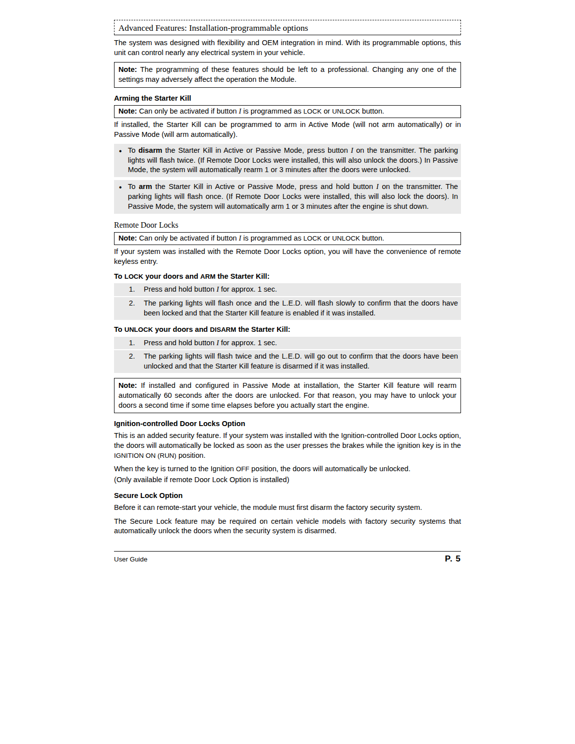Advanced Features: Installation-programmable options
The system was designed with flexibility and OEM integration in mind. With its programmable options, this unit can control nearly any electrical system in your vehicle.
Note: The programming of these features should be left to a professional. Changing any one of the settings may adversely affect the operation the Module.
Arming the Starter Kill
Note: Can only be activated if button I is programmed as LOCK or UNLOCK button.
If installed, the Starter Kill can be programmed to arm in Active Mode (will not arm automatically) or in Passive Mode (will arm automatically).
To disarm the Starter Kill in Active or Passive Mode, press button I on the transmitter. The parking lights will flash twice. (If Remote Door Locks were installed, this will also unlock the doors.) In Passive Mode, the system will automatically rearm 1 or 3 minutes after the doors were unlocked.
To arm the Starter Kill in Active or Passive Mode, press and hold button I on the transmitter. The parking lights will flash once. (If Remote Door Locks were installed, this will also lock the doors). In Passive Mode, the system will automatically arm 1 or 3 minutes after the engine is shut down.
Remote Door Locks
Note: Can only be activated if button I is programmed as LOCK or UNLOCK button.
If your system was installed with the Remote Door Locks option, you will have the convenience of remote keyless entry.
To LOCK your doors and ARM the Starter Kill:
Press and hold button I for approx. 1 sec.
The parking lights will flash once and the L.E.D. will flash slowly to confirm that the doors have been locked and that the Starter Kill feature is enabled if it was installed.
To UNLOCK your doors and DISARM the Starter Kill:
Press and hold button I for approx. 1 sec.
The parking lights will flash twice and the L.E.D. will go out to confirm that the doors have been unlocked and that the Starter Kill feature is disarmed if it was installed.
Note: If installed and configured in Passive Mode at installation, the Starter Kill feature will rearm automatically 60 seconds after the doors are unlocked. For that reason, you may have to unlock your doors a second time if some time elapses before you actually start the engine.
Ignition-controlled Door Locks Option
This is an added security feature. If your system was installed with the Ignition-controlled Door Locks option, the doors will automatically be locked as soon as the user presses the brakes while the ignition key is in the IGNITION ON (RUN) position.
When the key is turned to the Ignition OFF position, the doors will automatically be unlocked.
(Only available if remote Door Lock Option is installed)
Secure Lock Option
Before it can remote-start your vehicle, the module must first disarm the factory security system.
The Secure Lock feature may be required on certain vehicle models with factory security systems that automatically unlock the doors when the security system is disarmed.
User Guide P. 5